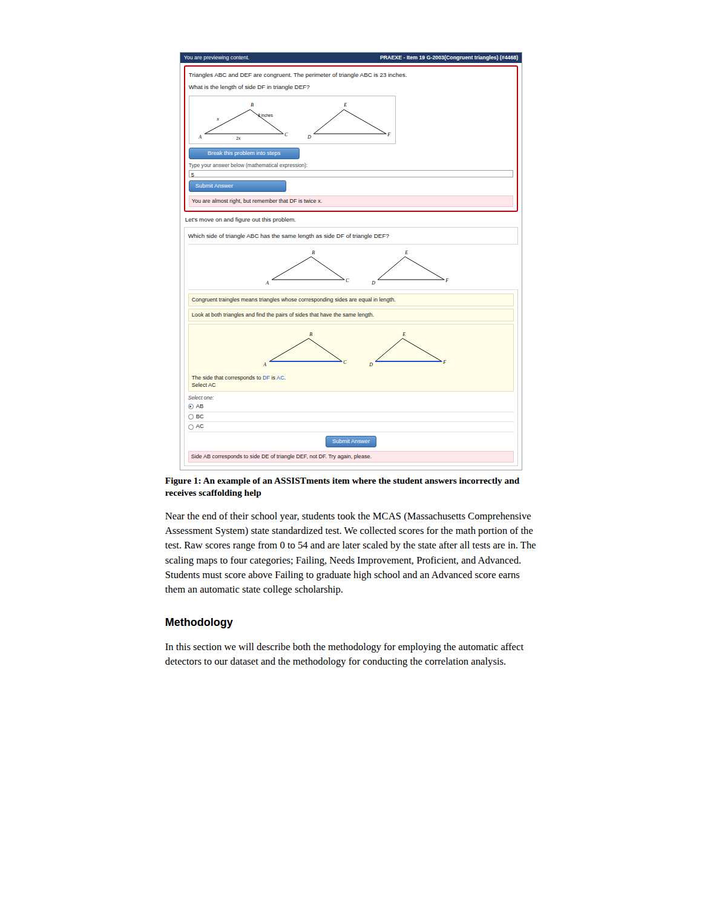You are previewing content. PRAEXE - Item 19 G-2003(Congruent triangles) (#4468)
Triangles ABC and DEF are congruent. The perimeter of triangle ABC is 23 inches.
What is the length of side DF in triangle DEF?
B A C x 8 inches 2x E D F
Break this problem into steps
Type your answer below (mathematical expression):
5
Submit Answer
You are almost right, but remember that DF is twice x.
Let's move on and figure out this problem.
Which side of triangle ABC has the same length as side DF of triangle DEF?
B A C E D F
Congruent traingles means triangles whose corresponding sides are equal in length.
Look at both triangles and find the pairs of sides that have the same length.
B A C E D F
The side that corresponds to DF is AC.
Select AC
Select one:
AB
BC
AC
Submit Answer
Side AB corresponds to side DE of triangle DEF, not DF. Try again, please.
Figure 1: An example of an ASSISTments item where the student answers incorrectly and receives scaffolding help
Near the end of their school year, students took the MCAS (Massachusetts Comprehensive Assessment System) state standardized test. We collected scores for the math portion of the test. Raw scores range from 0 to 54 and are later scaled by the state after all tests are in. The scaling maps to four categories; Failing, Needs Improvement, Proficient, and Advanced. Students must score above Failing to graduate high school and an Advanced score earns them an automatic state college scholarship.
Methodology
In this section we will describe both the methodology for employing the automatic affect detectors to our dataset and the methodology for conducting the correlation analysis.